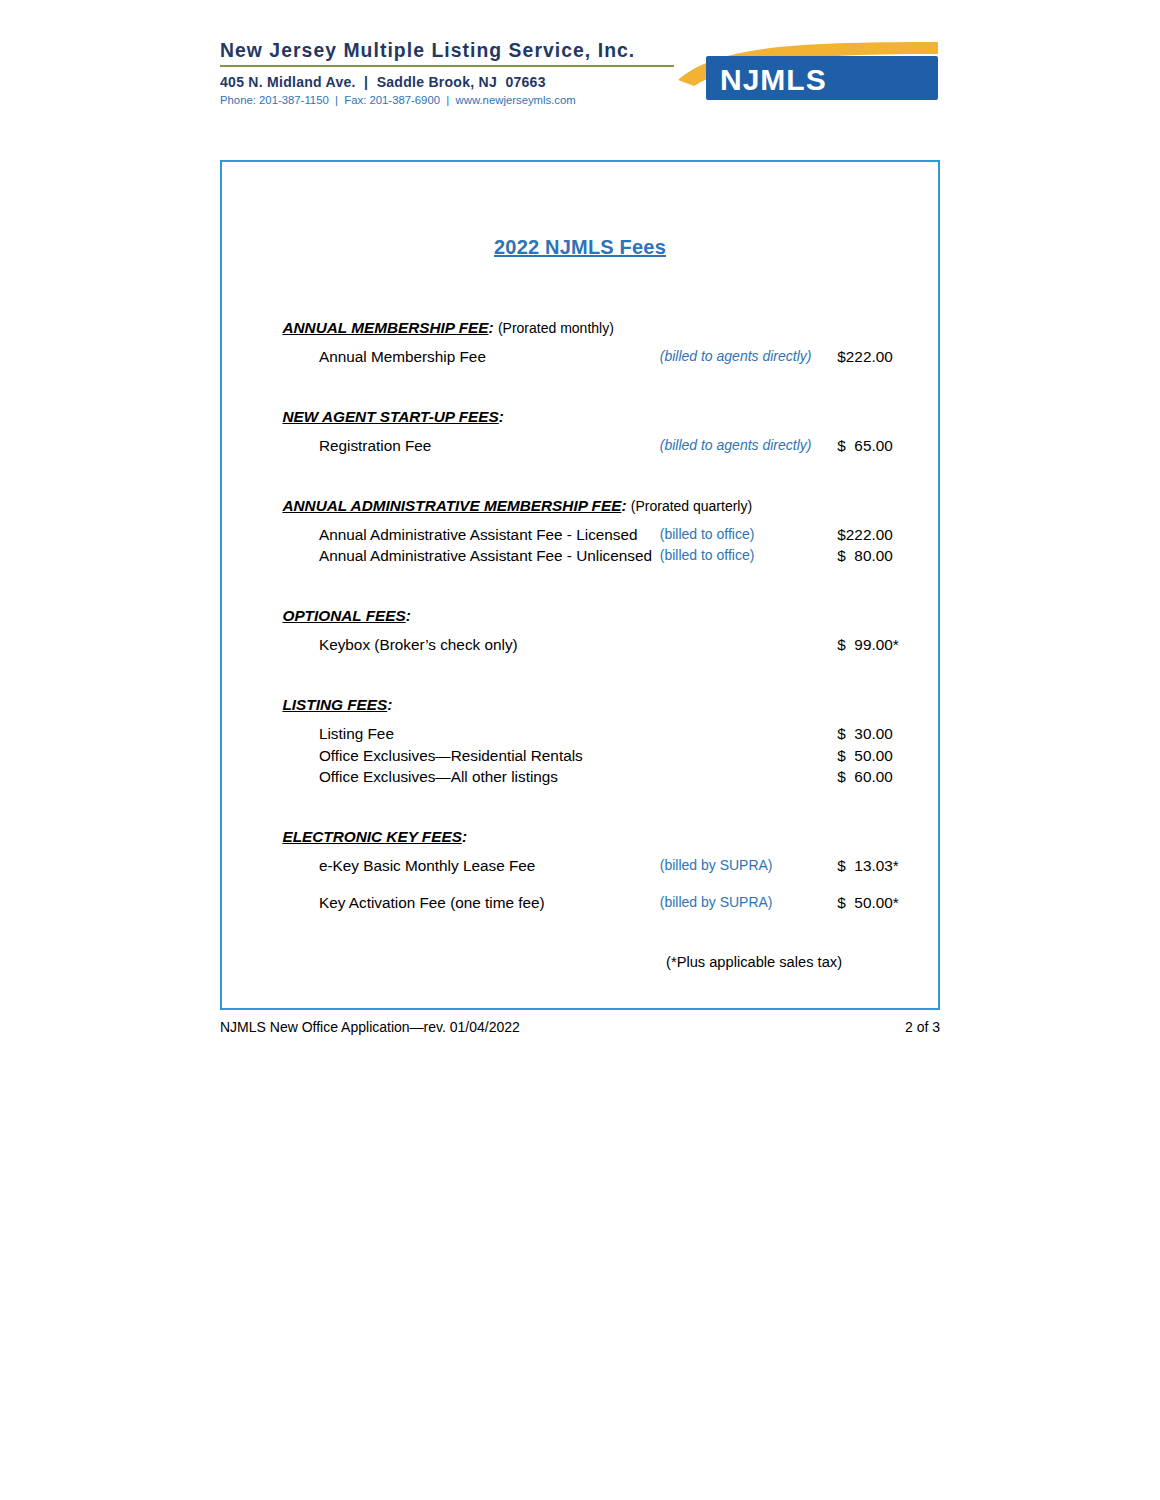New Jersey Multiple Listing Service, Inc.
405 N. Midland Ave. | Saddle Brook, NJ 07663
Phone: 201-387-1150 | Fax: 201-387-6900 | www.newjerseymls.com
NJMLS
2022 NJMLS Fees
ANNUAL MEMBERSHIP FEE: (Prorated monthly)
| Annual Membership Fee | ( billed to agents directly) | $222.00 |
NEW AGENT START-UP FEES:
| Registration Fee | ( billed to agents directly) | $ 65.00 |
ANNUAL ADMINISTRATIVE MEMBERSHIP FEE: (Prorated quarterly)
| Annual Administrative Assistant Fee - Licensed | (billed to office) | $222.00 |
| Annual Administrative Assistant Fee - Unlicensed | (billed to office) | $ 80.00 |
OPTIONAL FEES:
| Keybox (Broker’s check only) | | $ 99.00* |
LISTING FEES:
| Listing Fee | | $ 30.00 |
| Office Exclusives—Residential Rentals | | $ 50.00 |
| Office Exclusives—All other listings | | $ 60.00 |
ELECTRONIC KEY FEES:
| e-Key Basic Monthly Lease Fee | (billed by SUPRA) | $ 13.03* |
| Key Activation Fee (one time fee) | (billed by SUPRA) | $ 50.00* |
(*Plus applicable sales tax)
NJMLS New Office Application—rev. 01/04/2022 2 of 3